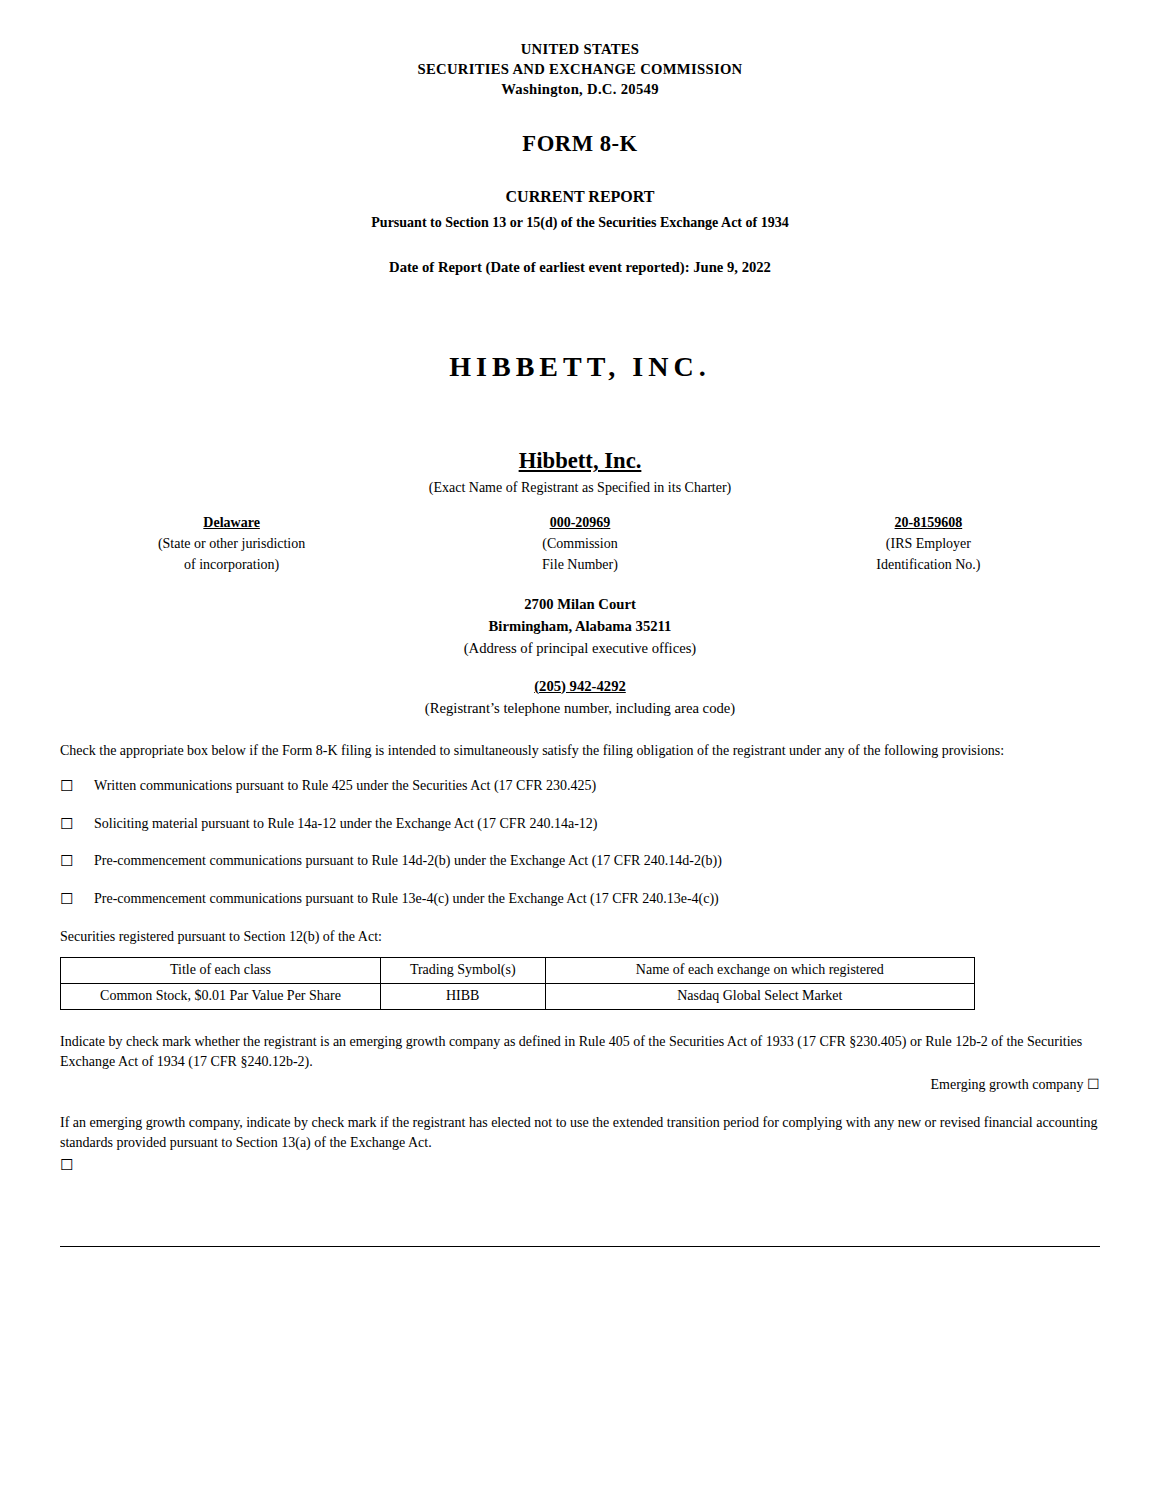UNITED STATES
SECURITIES AND EXCHANGE COMMISSION
Washington, D.C. 20549
FORM 8-K
CURRENT REPORT
Pursuant to Section 13 or 15(d) of the Securities Exchange Act of 1934
Date of Report (Date of earliest event reported): June 9, 2022
HIBBETT, INC.
Hibbett, Inc.
(Exact Name of Registrant as Specified in its Charter)
| Delaware | 000-20969 | 20-8159608 |
| (State or other jurisdiction | (Commission | (IRS Employer |
| of incorporation) | File Number) | Identification No.) |
2700 Milan Court
Birmingham, Alabama 35211
(Address of principal executive offices)
(205) 942-4292
(Registrant’s telephone number, including area code)
Check the appropriate box below if the Form 8-K filing is intended to simultaneously satisfy the filing obligation of the registrant under any of the following provisions:
☐ Written communications pursuant to Rule 425 under the Securities Act (17 CFR 230.425)
☐ Soliciting material pursuant to Rule 14a-12 under the Exchange Act (17 CFR 240.14a-12)
☐ Pre-commencement communications pursuant to Rule 14d-2(b) under the Exchange Act (17 CFR 240.14d-2(b))
☐ Pre-commencement communications pursuant to Rule 13e-4(c) under the Exchange Act (17 CFR 240.13e-4(c))
Securities registered pursuant to Section 12(b) of the Act:
| Title of each class | Trading Symbol(s) | Name of each exchange on which registered |
| Common Stock, $0.01 Par Value Per Share | HIBB | Nasdaq Global Select Market |
Indicate by check mark whether the registrant is an emerging growth company as defined in Rule 405 of the Securities Act of 1933 (17 CFR §230.405) or Rule 12b-2 of the Securities Exchange Act of 1934 (17 CFR §240.12b-2).
Emerging growth company ☐
If an emerging growth company, indicate by check mark if the registrant has elected not to use the extended transition period for complying with any new or revised financial accounting standards provided pursuant to Section 13(a) of the Exchange Act.
☐